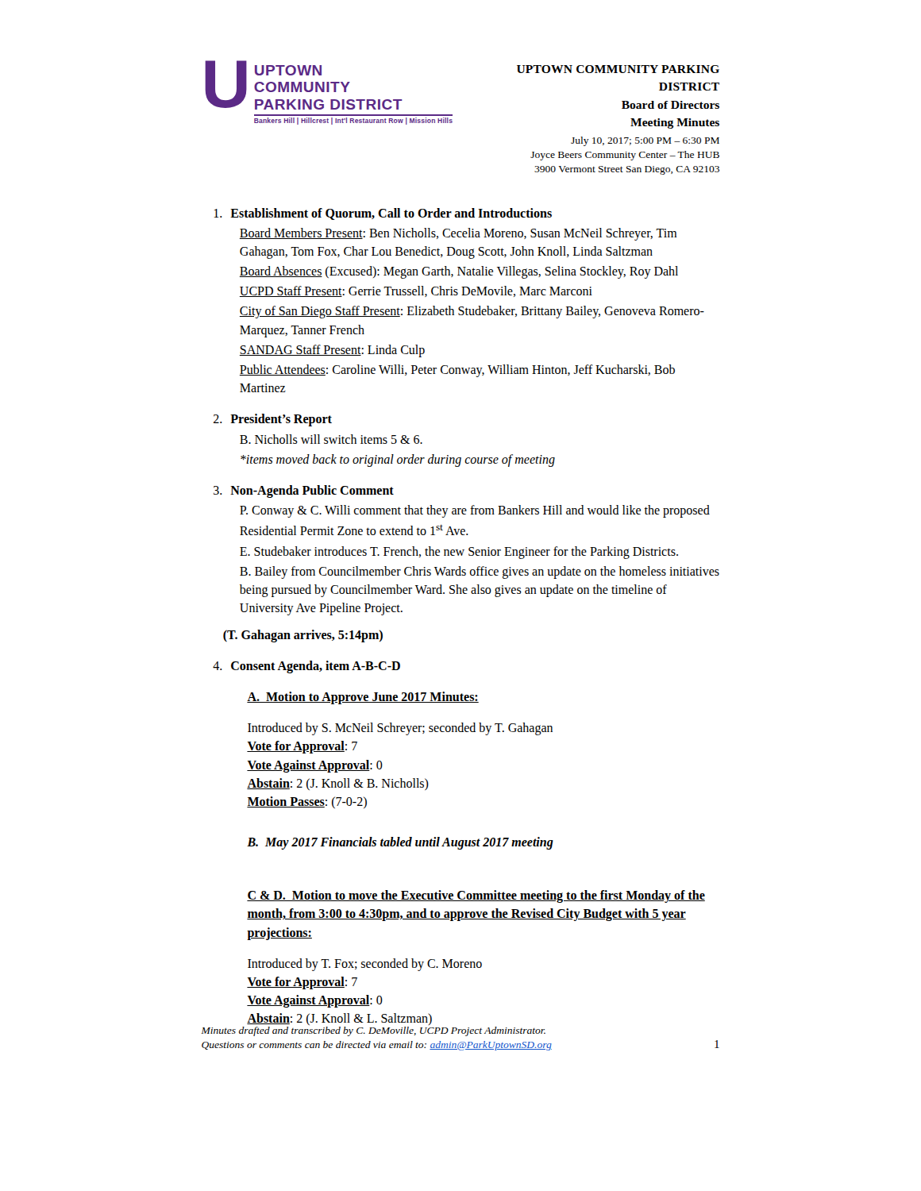U
UPTOWN
COMMUNITY
PARKING DISTRICT
Bankers Hill | Hillcrest | Int'l Restaurant Row | Mission Hills
UPTOWN COMMUNITY PARKING DISTRICT
Board of Directors
Meeting Minutes
July 10, 2017; 5:00 PM – 6:30 PM
Joyce Beers Community Center – The HUB
3900 Vermont Street San Diego, CA 92103
Establishment of Quorum, Call to Order and Introductions
Board Members Present: Ben Nicholls, Cecelia Moreno, Susan McNeil Schreyer, Tim Gahagan, Tom Fox, Char Lou Benedict, Doug Scott, John Knoll, Linda Saltzman
Board Absences (Excused): Megan Garth, Natalie Villegas, Selina Stockley, Roy Dahl
UCPD Staff Present: Gerrie Trussell, Chris DeMovile, Marc Marconi
City of San Diego Staff Present: Elizabeth Studebaker, Brittany Bailey, Genoveva Romero- Marquez, Tanner French
SANDAG Staff Present: Linda Culp
Public Attendees: Caroline Willi, Peter Conway, William Hinton, Jeff Kucharski, Bob Martinez
President’s Report
B. Nicholls will switch items 5 & 6.
*items moved back to original order during course of meeting
Non-Agenda Public Comment
P. Conway & C. Willi comment that they are from Bankers Hill and would like the proposed Residential Permit Zone to extend to 1st Ave.
E. Studebaker introduces T. French, the new Senior Engineer for the Parking Districts.
B. Bailey from Councilmember Chris Wards office gives an update on the homeless initiatives being pursued by Councilmember Ward. She also gives an update on the timeline of University Ave Pipeline Project.
(T. Gahagan arrives, 5:14pm)
Consent Agenda, item A-B-C-D
A. Motion to Approve June 2017 Minutes:
Introduced by S. McNeil Schreyer; seconded by T. Gahagan
Vote for Approval: 7
Vote Against Approval: 0
Abstain: 2 (J. Knoll & B. Nicholls)
Motion Passes: (7-0-2)
B. May 2017 Financials tabled until August 2017 meeting
C & D. Motion to move the Executive Committee meeting to the first Monday of the month, from 3:00 to 4:30pm, and to approve the Revised City Budget with 5 year projections:
Introduced by T. Fox; seconded by C. Moreno
Vote for Approval: 7
Vote Against Approval: 0
Abstain: 2 (J. Knoll & L. Saltzman)
Minutes drafted and transcribed by C. DeMoville, UCPD Project Administrator.
Questions or comments can be directed via email to: admin@ParkUptownSD.org
1